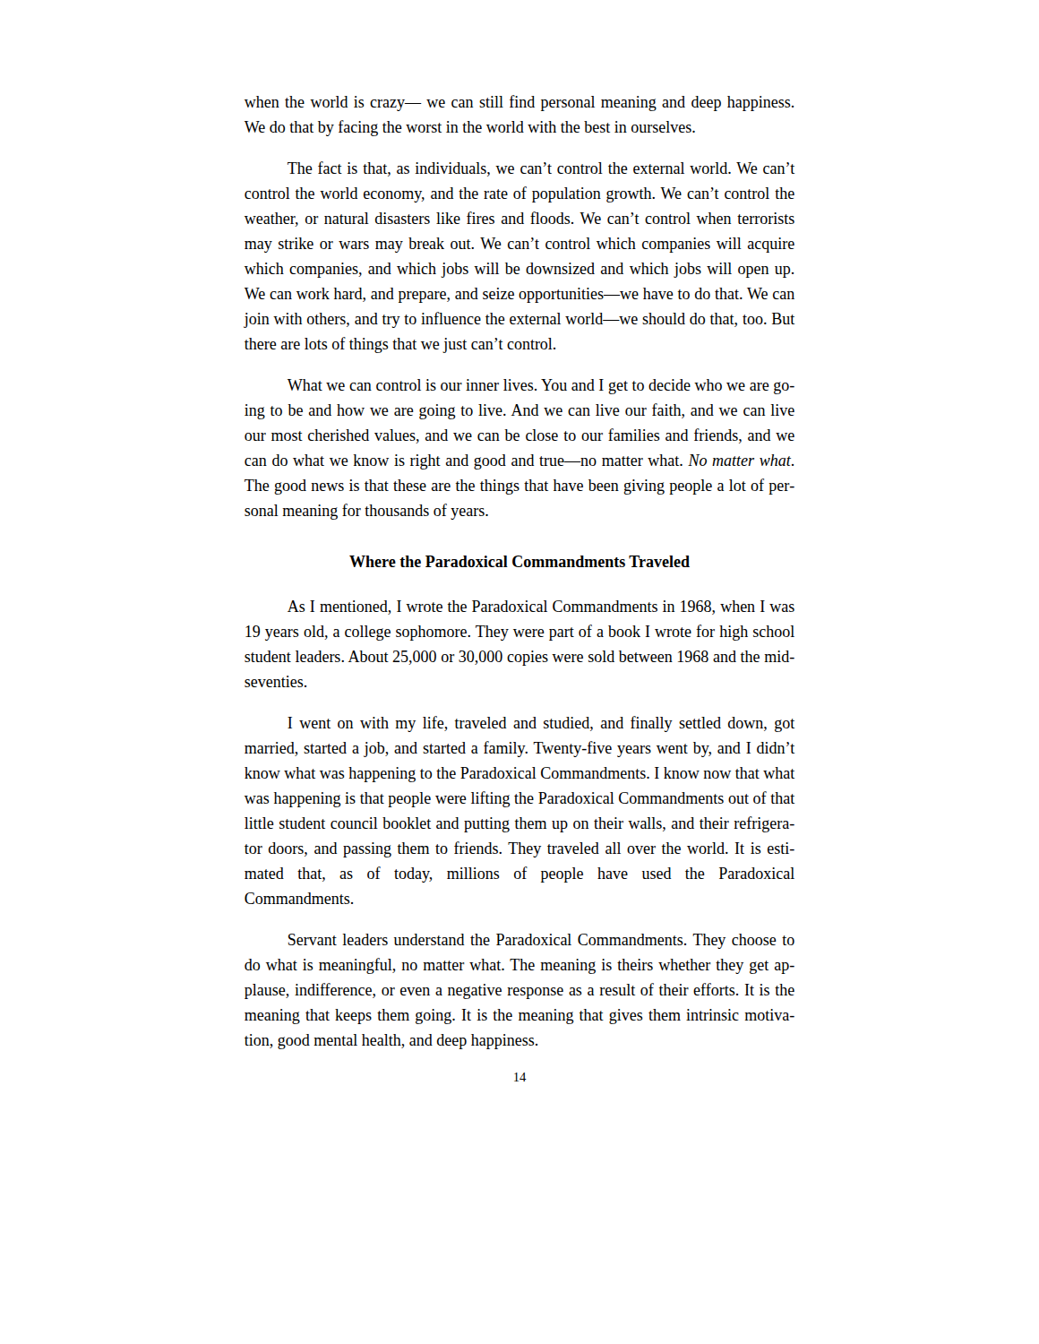when the world is crazy— we can still find personal meaning and deep happiness. We do that by facing the worst in the world with the best in ourselves.
The fact is that, as individuals, we can’t control the external world. We can’t control the world economy, and the rate of population growth. We can’t control the weather, or natural disasters like fires and floods. We can’t control when terrorists may strike or wars may break out. We can’t control which companies will acquire which companies, and which jobs will be downsized and which jobs will open up. We can work hard, and prepare, and seize opportunities—we have to do that. We can join with others, and try to influence the external world—we should do that, too. But there are lots of things that we just can’t control.
What we can control is our inner lives. You and I get to decide who we are going to be and how we are going to live. And we can live our faith, and we can live our most cherished values, and we can be close to our families and friends, and we can do what we know is right and good and true—no matter what. No matter what. The good news is that these are the things that have been giving people a lot of personal meaning for thousands of years.
Where the Paradoxical Commandments Traveled
As I mentioned, I wrote the Paradoxical Commandments in 1968, when I was 19 years old, a college sophomore. They were part of a book I wrote for high school student leaders. About 25,000 or 30,000 copies were sold between 1968 and the mid-seventies.
I went on with my life, traveled and studied, and finally settled down, got married, started a job, and started a family. Twenty-five years went by, and I didn’t know what was happening to the Paradoxical Commandments. I know now that what was happening is that people were lifting the Paradoxical Commandments out of that little student council booklet and putting them up on their walls, and their refrigerator doors, and passing them to friends. They traveled all over the world. It is estimated that, as of today, millions of people have used the Paradoxical Commandments.
Servant leaders understand the Paradoxical Commandments. They choose to do what is meaningful, no matter what. The meaning is theirs whether they get applause, indifference, or even a negative response as a result of their efforts. It is the meaning that keeps them going. It is the meaning that gives them intrinsic motivation, good mental health, and deep happiness.
14